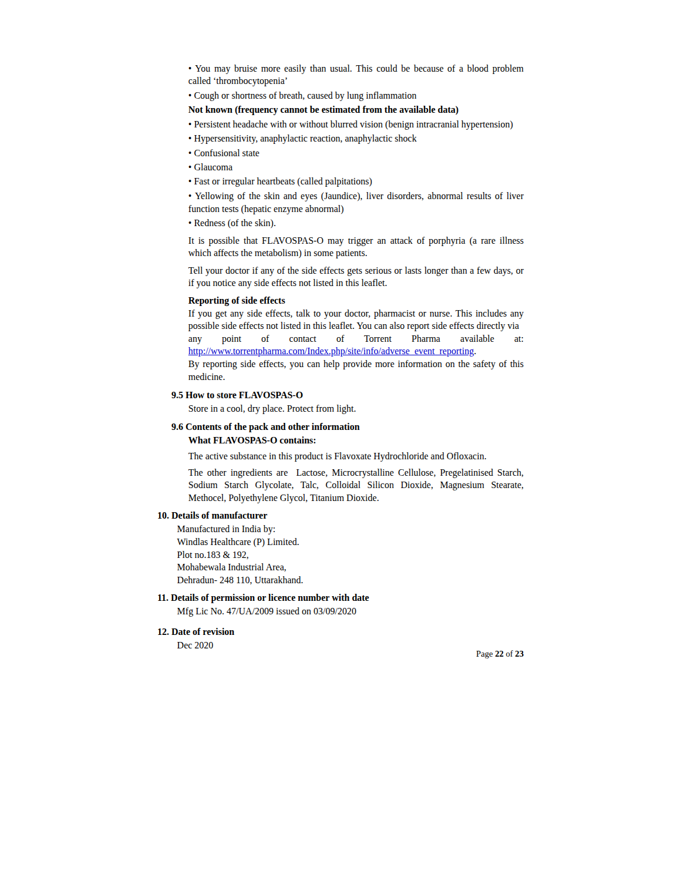• You may bruise more easily than usual. This could be because of a blood problem called ‘thrombocytopenia’
• Cough or shortness of breath, caused by lung inflammation
Not known (frequency cannot be estimated from the available data)
• Persistent headache with or without blurred vision (benign intracranial hypertension)
• Hypersensitivity, anaphylactic reaction, anaphylactic shock
• Confusional state
• Glaucoma
• Fast or irregular heartbeats (called palpitations)
• Yellowing of the skin and eyes (Jaundice), liver disorders, abnormal results of liver function tests (hepatic enzyme abnormal)
• Redness (of the skin).
It is possible that FLAVOSPAS-O may trigger an attack of porphyria (a rare illness which affects the metabolism) in some patients.
Tell your doctor if any of the side effects gets serious or lasts longer than a few days, or if you notice any side effects not listed in this leaflet.
Reporting of side effects
If you get any side effects, talk to your doctor, pharmacist or nurse. This includes any possible side effects not listed in this leaflet. You can also report side effects directly via
any point of contact of Torrent Pharma available at:
http://www.torrentpharma.com/Index.php/site/info/adverse_event_reporting.
By reporting side effects, you can help provide more information on the safety of this medicine.
9.5 How to store FLAVOSPAS-O
Store in a cool, dry place. Protect from light.
9.6 Contents of the pack and other information
What FLAVOSPAS-O contains:
The active substance in this product is Flavoxate Hydrochloride and Ofloxacin.
The other ingredients are Lactose, Microcrystalline Cellulose, Pregelatinised Starch, Sodium Starch Glycolate, Talc, Colloidal Silicon Dioxide, Magnesium Stearate, Methocel, Polyethylene Glycol, Titanium Dioxide.
10. Details of manufacturer
Manufactured in India by:
Windlas Healthcare (P) Limited.
Plot no.183 & 192,
Mohabewala Industrial Area,
Dehradun- 248 110, Uttarakhand.
11. Details of permission or licence number with date
Mfg Lic No. 47/UA/2009 issued on 03/09/2020
12. Date of revision
Dec 2020
Page 22 of 23